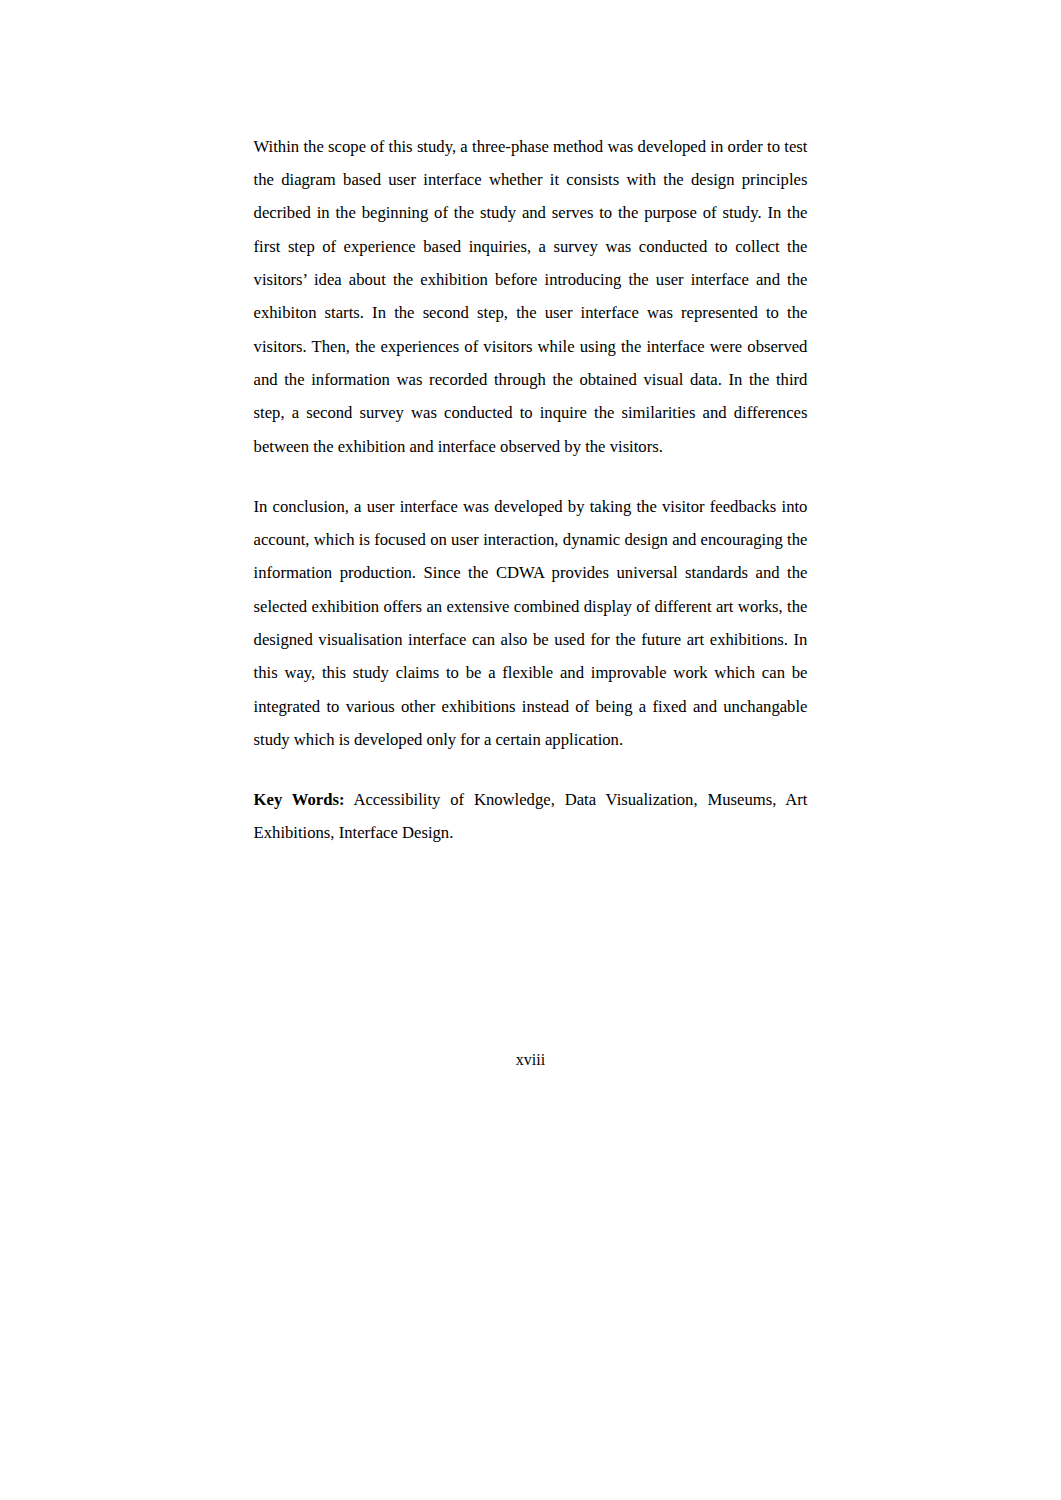Within the scope of this study, a three-phase method was developed in order to test the diagram based user interface whether it consists with the design principles decribed in the beginning of the study and serves to the purpose of study. In the first step of experience based inquiries, a survey was conducted to collect the visitors’ idea about the exhibition before introducing the user interface and the exhibiton starts. In the second step, the user interface was represented to the visitors. Then, the experiences of visitors while using the interface were observed and the information was recorded through the obtained visual data. In the third step, a second survey was conducted to inquire the similarities and differences between the exhibition and interface observed by the visitors.
In conclusion, a user interface was developed by taking the visitor feedbacks into account, which is focused on user interaction, dynamic design and encouraging the information production. Since the CDWA provides universal standards and the selected exhibition offers an extensive combined display of different art works, the designed visualisation interface can also be used for the future art exhibitions. In this way, this study claims to be a flexible and improvable work which can be integrated to various other exhibitions instead of being a fixed and unchangable study which is developed only for a certain application.
Key Words: Accessibility of Knowledge, Data Visualization, Museums, Art Exhibitions, Interface Design.
xviii